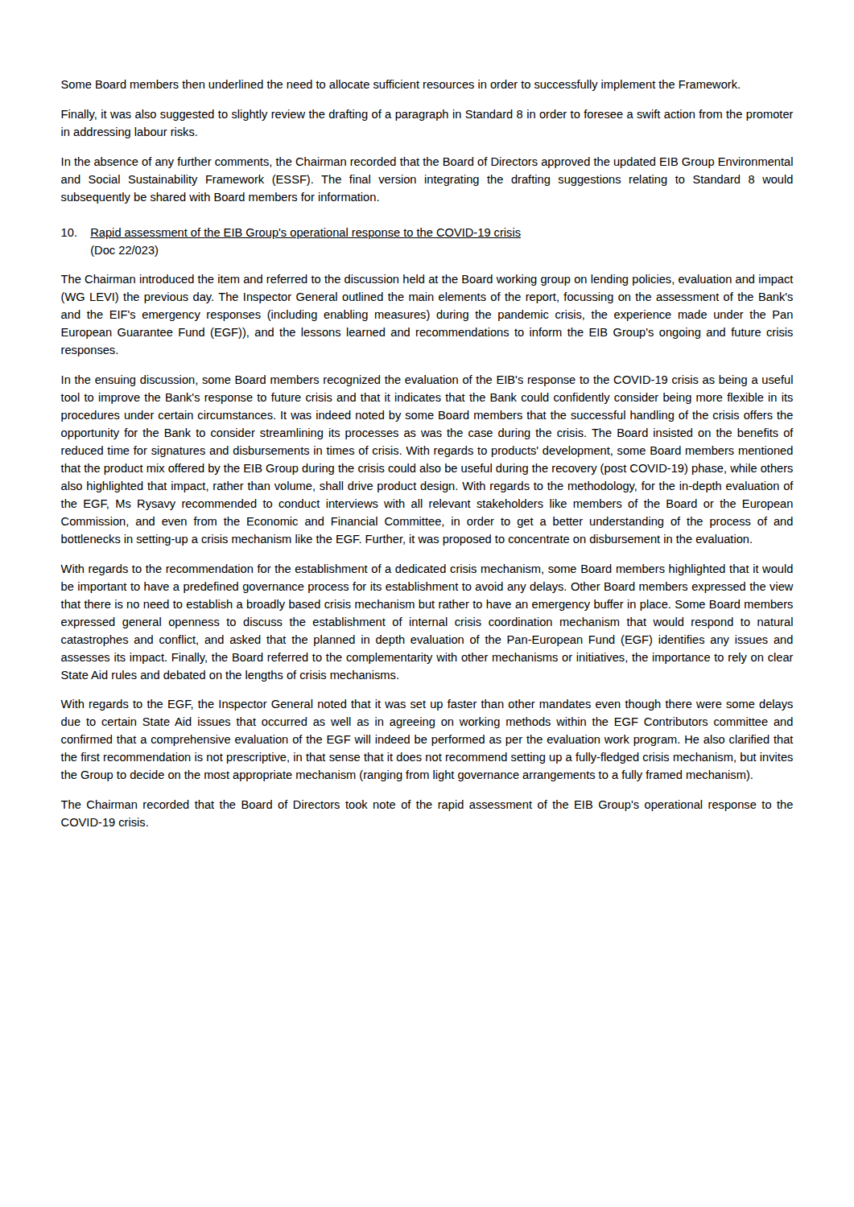Some Board members then underlined the need to allocate sufficient resources in order to successfully implement the Framework.
Finally, it was also suggested to slightly review the drafting of a paragraph in Standard 8 in order to foresee a swift action from the promoter in addressing labour risks.
In the absence of any further comments, the Chairman recorded that the Board of Directors approved the updated EIB Group Environmental and Social Sustainability Framework (ESSF). The final version integrating the drafting suggestions relating to Standard 8 would subsequently be shared with Board members for information.
10. Rapid assessment of the EIB Group's operational response to the COVID-19 crisis(Doc 22/023)
The Chairman introduced the item and referred to the discussion held at the Board working group on lending policies, evaluation and impact (WG LEVI) the previous day. The Inspector General outlined the main elements of the report, focussing on the assessment of the Bank's and the EIF's emergency responses (including enabling measures) during the pandemic crisis, the experience made under the Pan European Guarantee Fund (EGF)), and the lessons learned and recommendations to inform the EIB Group's ongoing and future crisis responses.
In the ensuing discussion, some Board members recognized the evaluation of the EIB's response to the COVID-19 crisis as being a useful tool to improve the Bank's response to future crisis and that it indicates that the Bank could confidently consider being more flexible in its procedures under certain circumstances. It was indeed noted by some Board members that the successful handling of the crisis offers the opportunity for the Bank to consider streamlining its processes as was the case during the crisis. The Board insisted on the benefits of reduced time for signatures and disbursements in times of crisis. With regards to products' development, some Board members mentioned that the product mix offered by the EIB Group during the crisis could also be useful during the recovery (post COVID-19) phase, while others also highlighted that impact, rather than volume, shall drive product design. With regards to the methodology, for the in-depth evaluation of the EGF, Ms Rysavy recommended to conduct interviews with all relevant stakeholders like members of the Board or the European Commission, and even from the Economic and Financial Committee, in order to get a better understanding of the process of and bottlenecks in setting-up a crisis mechanism like the EGF. Further, it was proposed to concentrate on disbursement in the evaluation.
With regards to the recommendation for the establishment of a dedicated crisis mechanism, some Board members highlighted that it would be important to have a predefined governance process for its establishment to avoid any delays. Other Board members expressed the view that there is no need to establish a broadly based crisis mechanism but rather to have an emergency buffer in place. Some Board members expressed general openness to discuss the establishment of internal crisis coordination mechanism that would respond to natural catastrophes and conflict, and asked that the planned in depth evaluation of the Pan-European Fund (EGF) identifies any issues and assesses its impact. Finally, the Board referred to the complementarity with other mechanisms or initiatives, the importance to rely on clear State Aid rules and debated on the lengths of crisis mechanisms.
With regards to the EGF, the Inspector General noted that it was set up faster than other mandates even though there were some delays due to certain State Aid issues that occurred as well as in agreeing on working methods within the EGF Contributors committee and confirmed that a comprehensive evaluation of the EGF will indeed be performed as per the evaluation work program. He also clarified that the first recommendation is not prescriptive, in that sense that it does not recommend setting up a fully-fledged crisis mechanism, but invites the Group to decide on the most appropriate mechanism (ranging from light governance arrangements to a fully framed mechanism).
The Chairman recorded that the Board of Directors took note of the rapid assessment of the EIB Group's operational response to the COVID-19 crisis.